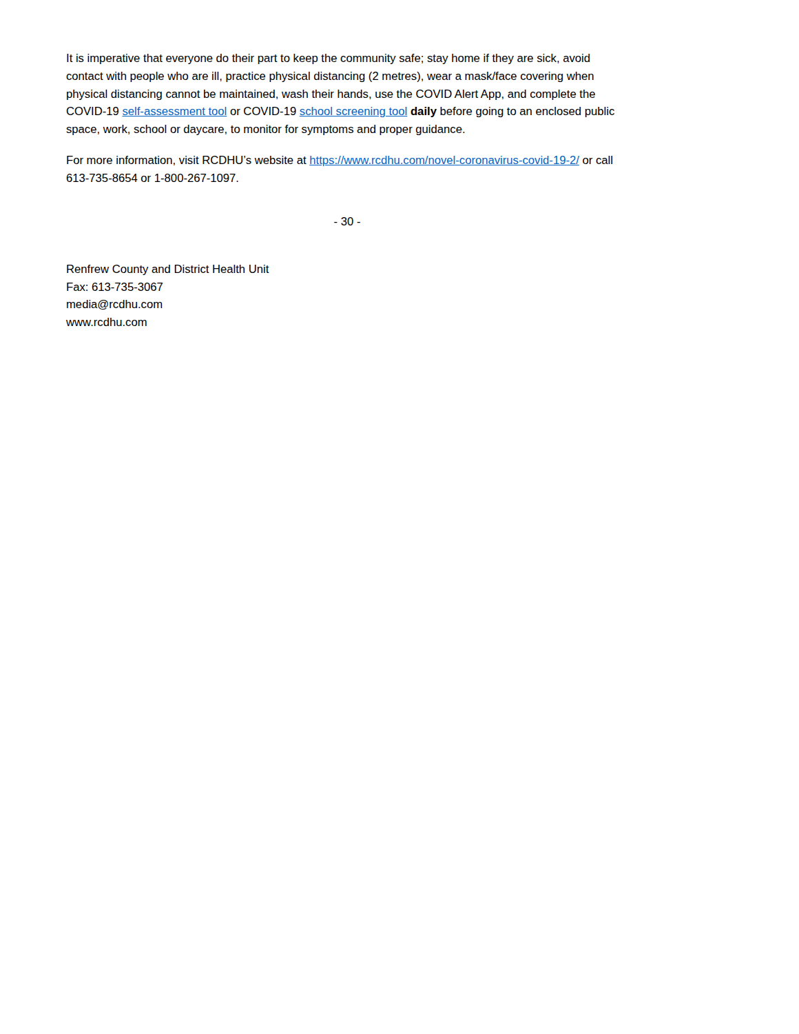It is imperative that everyone do their part to keep the community safe; stay home if they are sick, avoid contact with people who are ill, practice physical distancing (2 metres), wear a mask/face covering when physical distancing cannot be maintained, wash their hands, use the COVID Alert App, and complete the COVID-19 self-assessment tool or COVID-19 school screening tool daily before going to an enclosed public space, work, school or daycare, to monitor for symptoms and proper guidance.
For more information, visit RCDHU’s website at https://www.rcdhu.com/novel-coronavirus-covid-19-2/ or call 613-735-8654 or 1-800-267-1097.
- 30 -
Renfrew County and District Health Unit
Fax: 613-735-3067
media@rcdhu.com
www.rcdhu.com